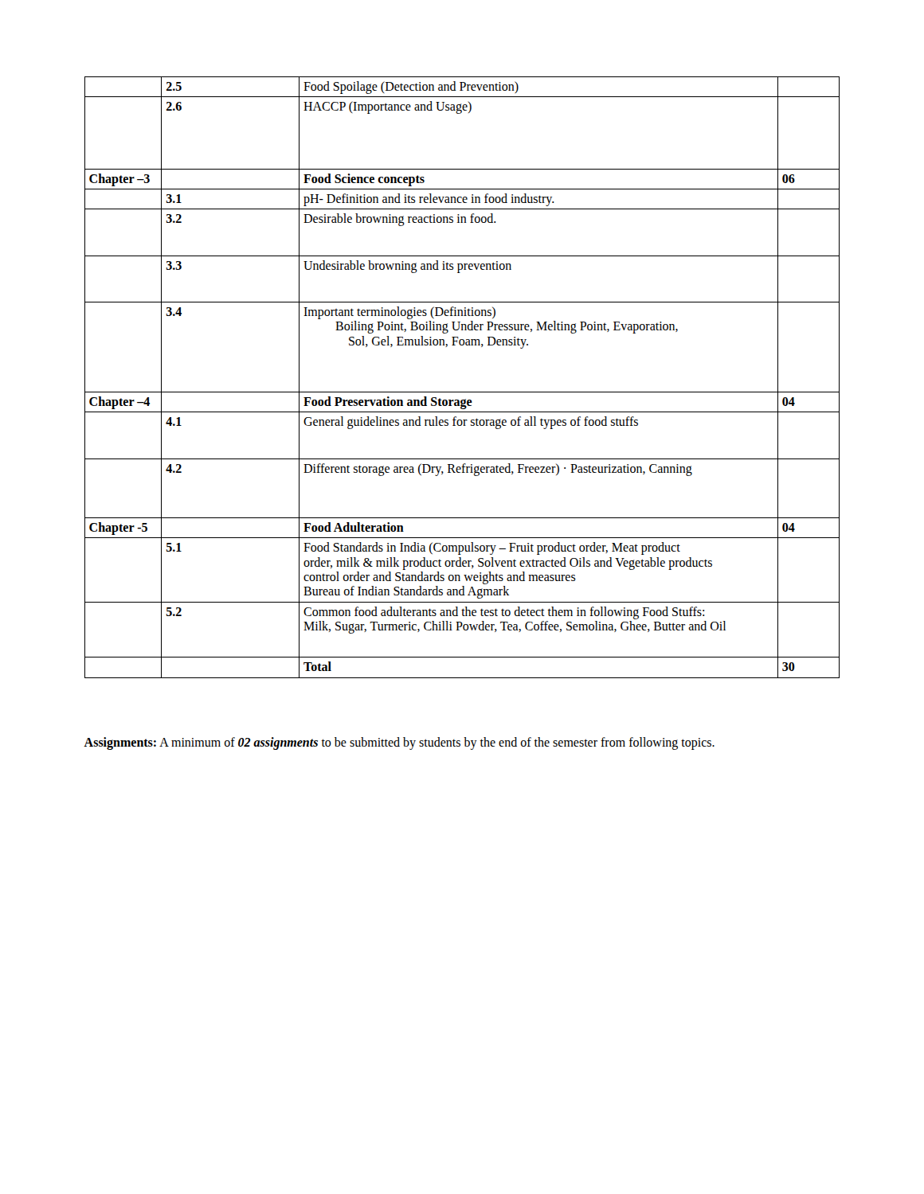| | 2.5 | Food Spoilage (Detection and Prevention) | |
| | 2.6 | HACCP (Importance and Usage) | |
| Chapter –3 | | Food Science concepts | 06 |
| | 3.1 | pH- Definition and its relevance in food industry. | |
| | 3.2 | Desirable browning reactions in food. | |
| | 3.3 | Undesirable browning and its prevention | |
| | 3.4 | Important terminologies (Definitions) Boiling Point, Boiling Under Pressure, Melting Point, Evaporation, Sol, Gel, Emulsion, Foam, Density. | |
| Chapter –4 | | Food Preservation and Storage | 04 |
| | 4.1 | General guidelines and rules for storage of all types of food stuffs | |
| | 4.2 | Different storage area (Dry, Refrigerated, Freezer) · Pasteurization, Canning | |
| Chapter -5 | | Food Adulteration | 04 |
| | 5.1 | Food Standards in India (Compulsory – Fruit product order, Meat product order, milk & milk product order, Solvent extracted Oils and Vegetable products control order and Standards on weights and measures Bureau of Indian Standards and Agmark | |
| | 5.2 | Common food adulterants and the test to detect them in following Food Stuffs: Milk, Sugar, Turmeric, Chilli Powder, Tea, Coffee, Semolina, Ghee, Butter and Oil | |
| | | Total | 30 |
Assignments: A minimum of 02 assignments to be submitted by students by the end of the semester from following topics.